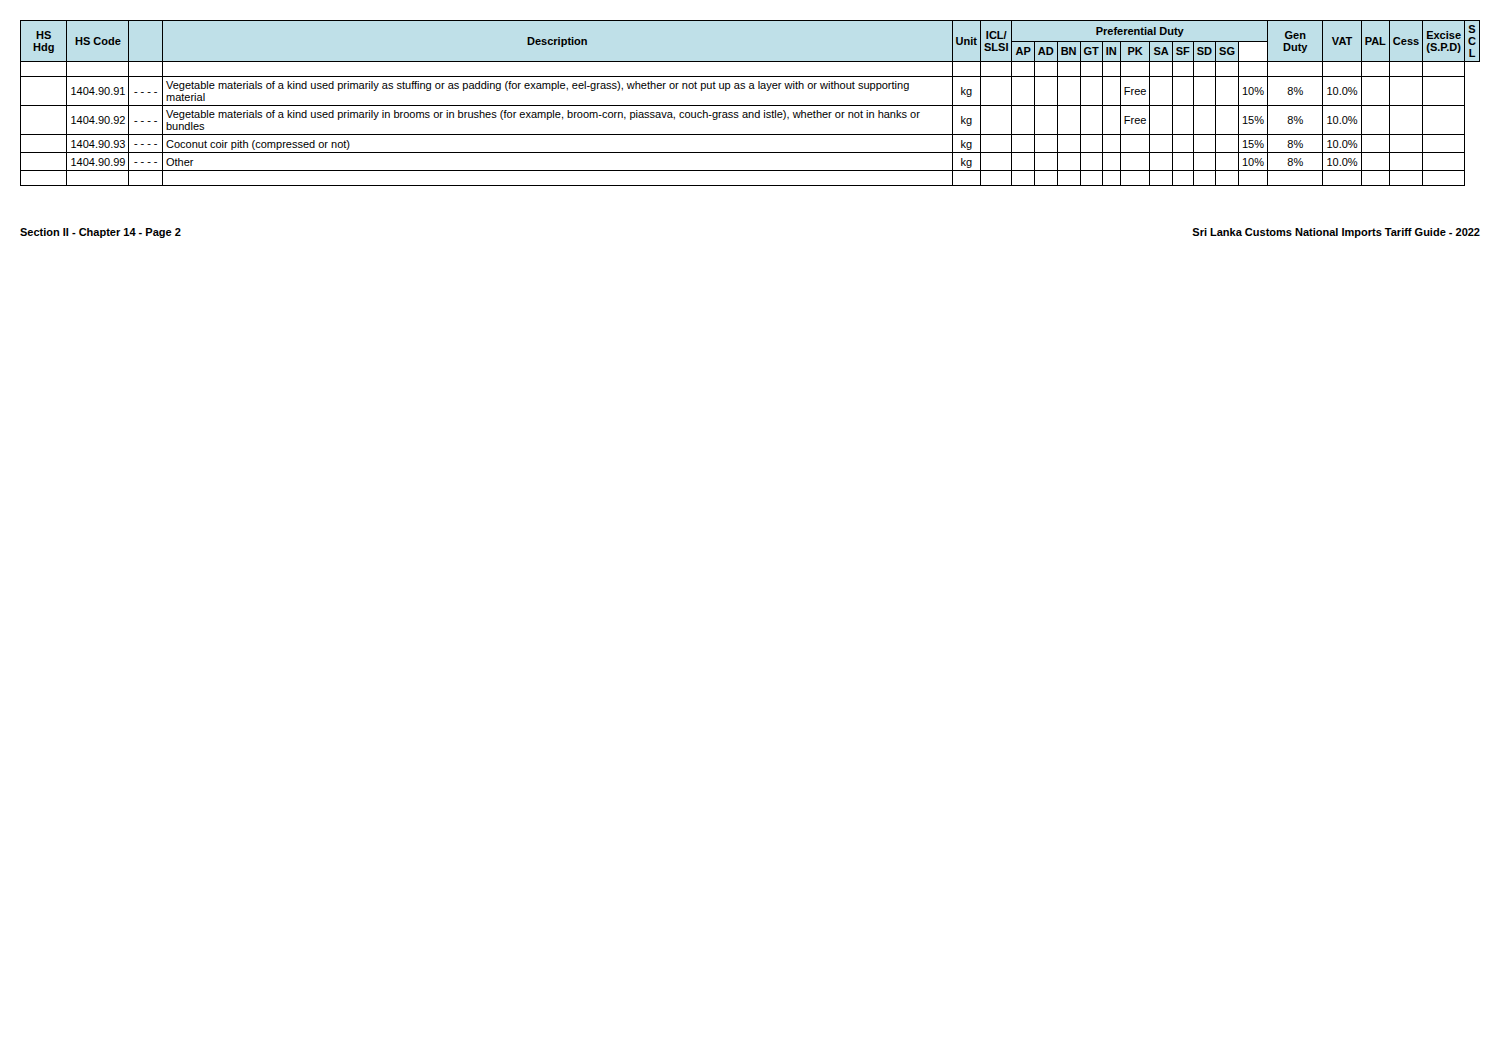| HS Hdg | HS Code | | Description | Unit | ICL/ SLSI | Preferential Duty | Gen Duty | VAT | PAL | Cess | Excise (S.P.D) | S C L |
| --- | --- | --- | --- | --- | --- | --- | --- | --- | --- | --- | --- | --- |
| AP | AD | BN | GT | IN | PK | SA | SF | SD | SG | |
| | 1404.90.91 | ---- | Vegetable materials of a kind used primarily as stuffing or as padding (for example, eel-grass), whether or not put up as a layer with or without supporting material | kg | | | | | | | Free | | | | | 10% | 8% | 10.0% | | | |
| | 1404.90.92 | ---- | Vegetable materials of a kind used primarily in brooms or in brushes (for example, broom-corn, piassava, couch-grass and istle), whether or not in hanks or bundles | kg | | | | | | | Free | | | | | 15% | 8% | 10.0% | | | |
| | 1404.90.93 | ---- | Coconut coir pith (compressed or not) | kg | | | | | | | | | | | | 15% | 8% | 10.0% | | | |
| | 1404.90.99 | ---- | Other | kg | | | | | | | | | | | | 10% | 8% | 10.0% | | | |
Section II - Chapter 14 - Page 2
Sri Lanka Customs National Imports Tariff Guide - 2022